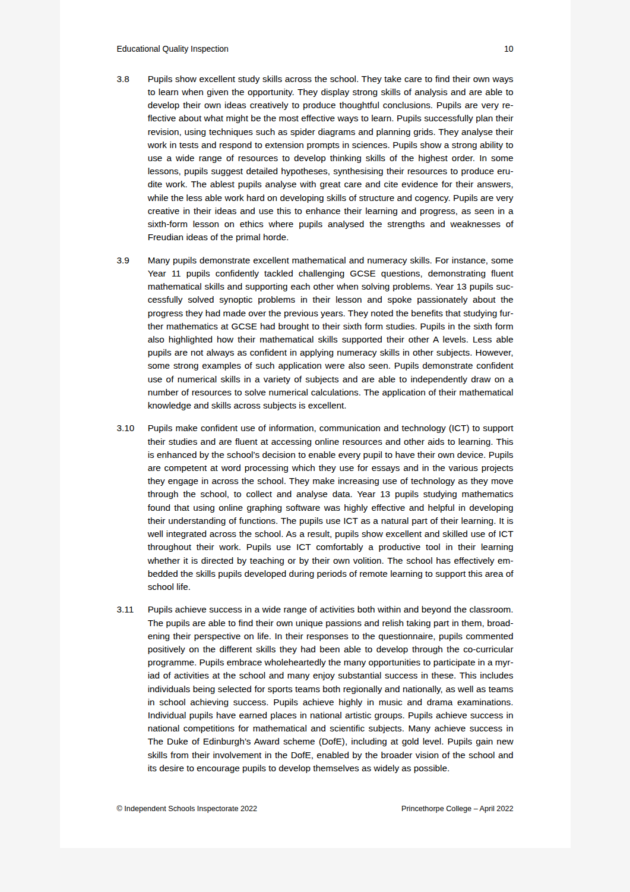Educational Quality Inspection 10
3.8 Pupils show excellent study skills across the school. They take care to find their own ways to learn when given the opportunity. They display strong skills of analysis and are able to develop their own ideas creatively to produce thoughtful conclusions. Pupils are very reflective about what might be the most effective ways to learn. Pupils successfully plan their revision, using techniques such as spider diagrams and planning grids. They analyse their work in tests and respond to extension prompts in sciences. Pupils show a strong ability to use a wide range of resources to develop thinking skills of the highest order. In some lessons, pupils suggest detailed hypotheses, synthesising their resources to produce erudite work. The ablest pupils analyse with great care and cite evidence for their answers, while the less able work hard on developing skills of structure and cogency. Pupils are very creative in their ideas and use this to enhance their learning and progress, as seen in a sixth-form lesson on ethics where pupils analysed the strengths and weaknesses of Freudian ideas of the primal horde.
3.9 Many pupils demonstrate excellent mathematical and numeracy skills. For instance, some Year 11 pupils confidently tackled challenging GCSE questions, demonstrating fluent mathematical skills and supporting each other when solving problems. Year 13 pupils successfully solved synoptic problems in their lesson and spoke passionately about the progress they had made over the previous years. They noted the benefits that studying further mathematics at GCSE had brought to their sixth form studies. Pupils in the sixth form also highlighted how their mathematical skills supported their other A levels. Less able pupils are not always as confident in applying numeracy skills in other subjects. However, some strong examples of such application were also seen. Pupils demonstrate confident use of numerical skills in a variety of subjects and are able to independently draw on a number of resources to solve numerical calculations. The application of their mathematical knowledge and skills across subjects is excellent.
3.10 Pupils make confident use of information, communication and technology (ICT) to support their studies and are fluent at accessing online resources and other aids to learning. This is enhanced by the school’s decision to enable every pupil to have their own device. Pupils are competent at word processing which they use for essays and in the various projects they engage in across the school. They make increasing use of technology as they move through the school, to collect and analyse data. Year 13 pupils studying mathematics found that using online graphing software was highly effective and helpful in developing their understanding of functions. The pupils use ICT as a natural part of their learning. It is well integrated across the school. As a result, pupils show excellent and skilled use of ICT throughout their work. Pupils use ICT comfortably a productive tool in their learning whether it is directed by teaching or by their own volition. The school has effectively embedded the skills pupils developed during periods of remote learning to support this area of school life.
3.11 Pupils achieve success in a wide range of activities both within and beyond the classroom. The pupils are able to find their own unique passions and relish taking part in them, broadening their perspective on life. In their responses to the questionnaire, pupils commented positively on the different skills they had been able to develop through the co-curricular programme. Pupils embrace wholeheartedly the many opportunities to participate in a myriad of activities at the school and many enjoy substantial success in these. This includes individuals being selected for sports teams both regionally and nationally, as well as teams in school achieving success. Pupils achieve highly in music and drama examinations. Individual pupils have earned places in national artistic groups. Pupils achieve success in national competitions for mathematical and scientific subjects. Many achieve success in The Duke of Edinburgh’s Award scheme (DofE), including at gold level. Pupils gain new skills from their involvement in the DofE, enabled by the broader vision of the school and its desire to encourage pupils to develop themselves as widely as possible.
© Independent Schools Inspectorate 2022 Princethorpe College – April 2022